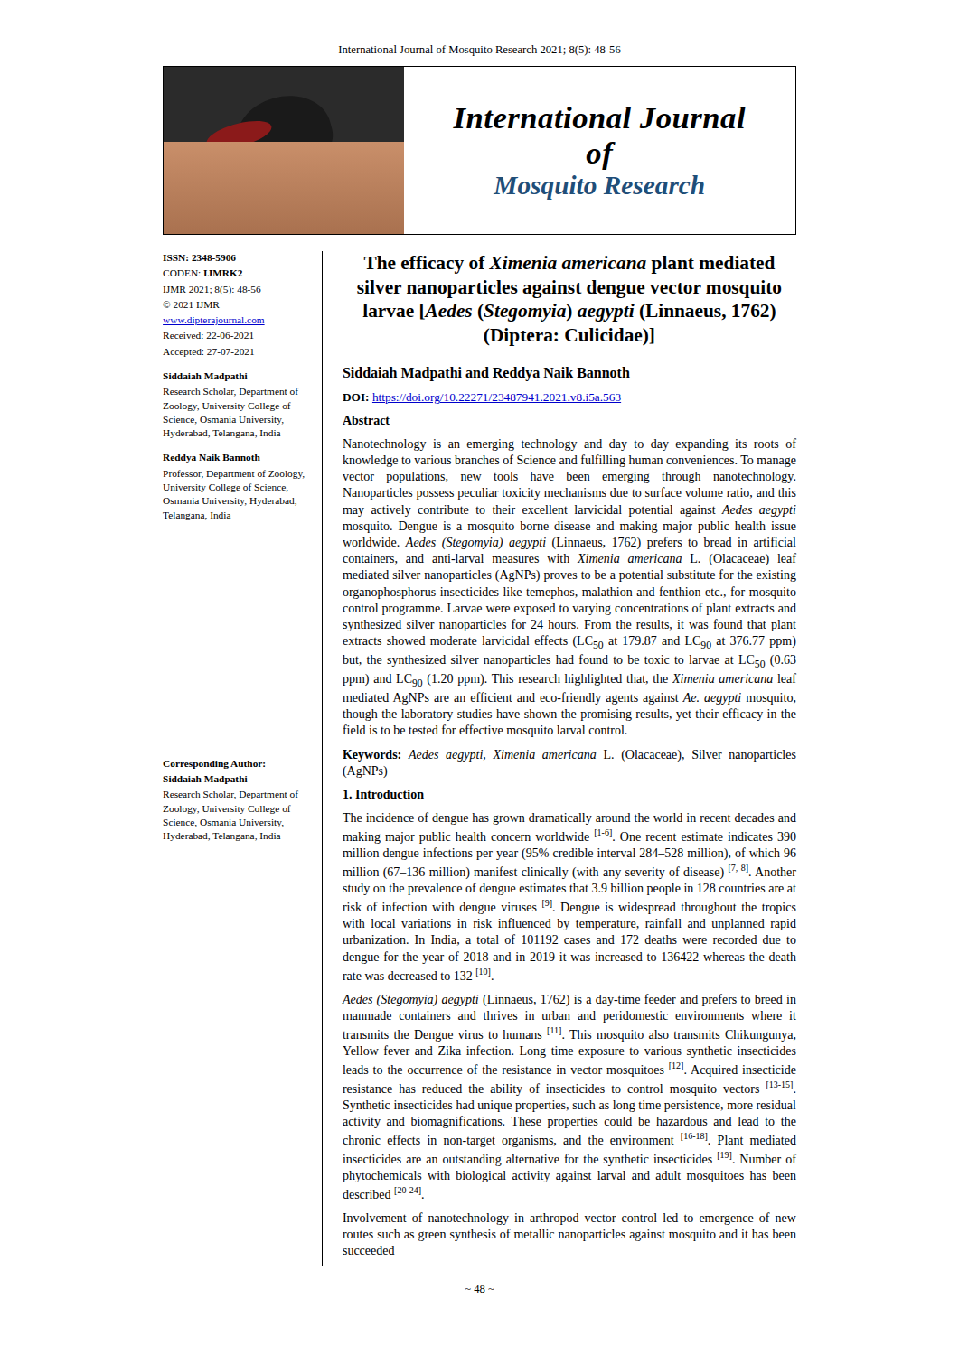International Journal of Mosquito Research 2021; 8(5): 48-56
International Journal
of
Mosquito Research
ISSN: 2348-5906
CODEN: IJMRK2
IJMR 2021; 8(5): 48-56
© 2021 IJMR
www.dipterajournal.com
Received: 22-06-2021
Accepted: 27-07-2021
Siddaiah Madpathi
Research Scholar, Department of Zoology, University College of Science, Osmania University, Hyderabad, Telangana, India
Reddya Naik Bannoth
Professor, Department of Zoology, University College of Science, Osmania University, Hyderabad, Telangana, India
Corresponding Author:
Siddaiah Madpathi
Research Scholar, Department of Zoology, University College of Science, Osmania University, Hyderabad, Telangana, India
The efficacy of Ximenia americana plant mediated silver nanoparticles against dengue vector mosquito larvae [Aedes (Stegomyia) aegypti (Linnaeus, 1762) (Diptera: Culicidae)]
Siddaiah Madpathi and Reddya Naik Bannoth
DOI: https://doi.org/10.22271/23487941.2021.v8.i5a.563
Abstract
Nanotechnology is an emerging technology and day to day expanding its roots of knowledge to various branches of Science and fulfilling human conveniences. To manage vector populations, new tools have been emerging through nanotechnology. Nanoparticles possess peculiar toxicity mechanisms due to surface volume ratio, and this may actively contribute to their excellent larvicidal potential against Aedes aegypti mosquito. Dengue is a mosquito borne disease and making major public health issue worldwide. Aedes (Stegomyia) aegypti (Linnaeus, 1762) prefers to bread in artificial containers, and anti-larval measures with Ximenia americana L. (Olacaceae) leaf mediated silver nanoparticles (AgNPs) proves to be a potential substitute for the existing organophosphorus insecticides like temephos, malathion and fenthion etc., for mosquito control programme. Larvae were exposed to varying concentrations of plant extracts and synthesized silver nanoparticles for 24 hours. From the results, it was found that plant extracts showed moderate larvicidal effects (LC50 at 179.87 and LC90 at 376.77 ppm) but, the synthesized silver nanoparticles had found to be toxic to larvae at LC50 (0.63 ppm) and LC90 (1.20 ppm). This research highlighted that, the Ximenia americana leaf mediated AgNPs are an efficient and eco-friendly agents against Ae. aegypti mosquito, though the laboratory studies have shown the promising results, yet their efficacy in the field is to be tested for effective mosquito larval control.
Keywords: Aedes aegypti, Ximenia americana L. (Olacaceae), Silver nanoparticles (AgNPs)
1. Introduction
The incidence of dengue has grown dramatically around the world in recent decades and making major public health concern worldwide [1-6]. One recent estimate indicates 390 million dengue infections per year (95% credible interval 284–528 million), of which 96 million (67–136 million) manifest clinically (with any severity of disease) [7, 8]. Another study on the prevalence of dengue estimates that 3.9 billion people in 128 countries are at risk of infection with dengue viruses [9]. Dengue is widespread throughout the tropics with local variations in risk influenced by temperature, rainfall and unplanned rapid urbanization. In India, a total of 101192 cases and 172 deaths were recorded due to dengue for the year of 2018 and in 2019 it was increased to 136422 whereas the death rate was decreased to 132 [10].
Aedes (Stegomyia) aegypti (Linnaeus, 1762) is a day-time feeder and prefers to breed in manmade containers and thrives in urban and peridomestic environments where it transmits the Dengue virus to humans [11]. This mosquito also transmits Chikungunya, Yellow fever and Zika infection. Long time exposure to various synthetic insecticides leads to the occurrence of the resistance in vector mosquitoes [12]. Acquired insecticide resistance has reduced the ability of insecticides to control mosquito vectors [13-15]. Synthetic insecticides had unique properties, such as long time persistence, more residual activity and biomagnifications. These properties could be hazardous and lead to the chronic effects in non-target organisms, and the environment [16-18]. Plant mediated insecticides are an outstanding alternative for the synthetic insecticides [19]. Number of phytochemicals with biological activity against larval and adult mosquitoes has been described [20-24].
Involvement of nanotechnology in arthropod vector control led to emergence of new routes such as green synthesis of metallic nanoparticles against mosquito and it has been succeeded
~ 48 ~